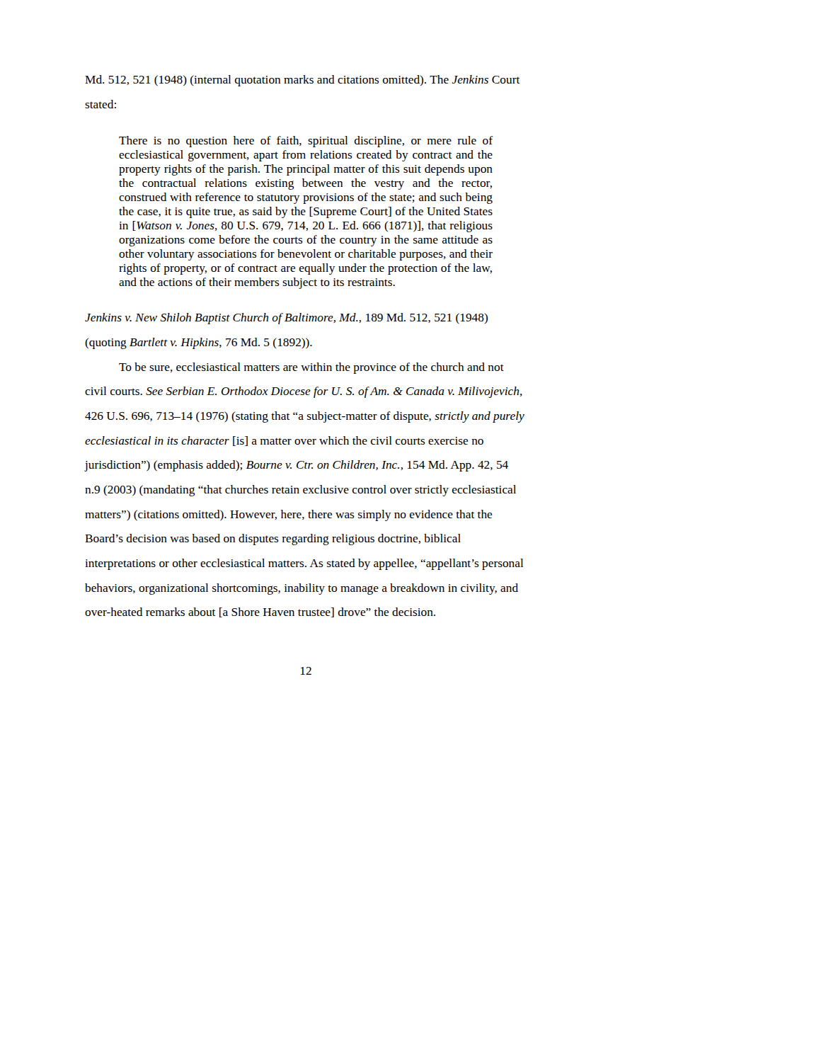Md. 512, 521 (1948) (internal quotation marks and citations omitted). The Jenkins Court stated:
There is no question here of faith, spiritual discipline, or mere rule of ecclesiastical government, apart from relations created by contract and the property rights of the parish. The principal matter of this suit depends upon the contractual relations existing between the vestry and the rector, construed with reference to statutory provisions of the state; and such being the case, it is quite true, as said by the [Supreme Court] of the United States in [Watson v. Jones, 80 U.S. 679, 714, 20 L. Ed. 666 (1871)], that religious organizations come before the courts of the country in the same attitude as other voluntary associations for benevolent or charitable purposes, and their rights of property, or of contract are equally under the protection of the law, and the actions of their members subject to its restraints.
Jenkins v. New Shiloh Baptist Church of Baltimore, Md., 189 Md. 512, 521 (1948) (quoting Bartlett v. Hipkins, 76 Md. 5 (1892)).
To be sure, ecclesiastical matters are within the province of the church and not civil courts. See Serbian E. Orthodox Diocese for U. S. of Am. & Canada v. Milivojevich, 426 U.S. 696, 713–14 (1976) (stating that “a subject-matter of dispute, strictly and purely ecclesiastical in its character [is] a matter over which the civil courts exercise no jurisdiction”) (emphasis added); Bourne v. Ctr. on Children, Inc., 154 Md. App. 42, 54 n.9 (2003) (mandating “that churches retain exclusive control over strictly ecclesiastical matters”) (citations omitted). However, here, there was simply no evidence that the Board’s decision was based on disputes regarding religious doctrine, biblical interpretations or other ecclesiastical matters. As stated by appellee, “appellant’s personal behaviors, organizational shortcomings, inability to manage a breakdown in civility, and over-heated remarks about [a Shore Haven trustee] drove” the decision.
12